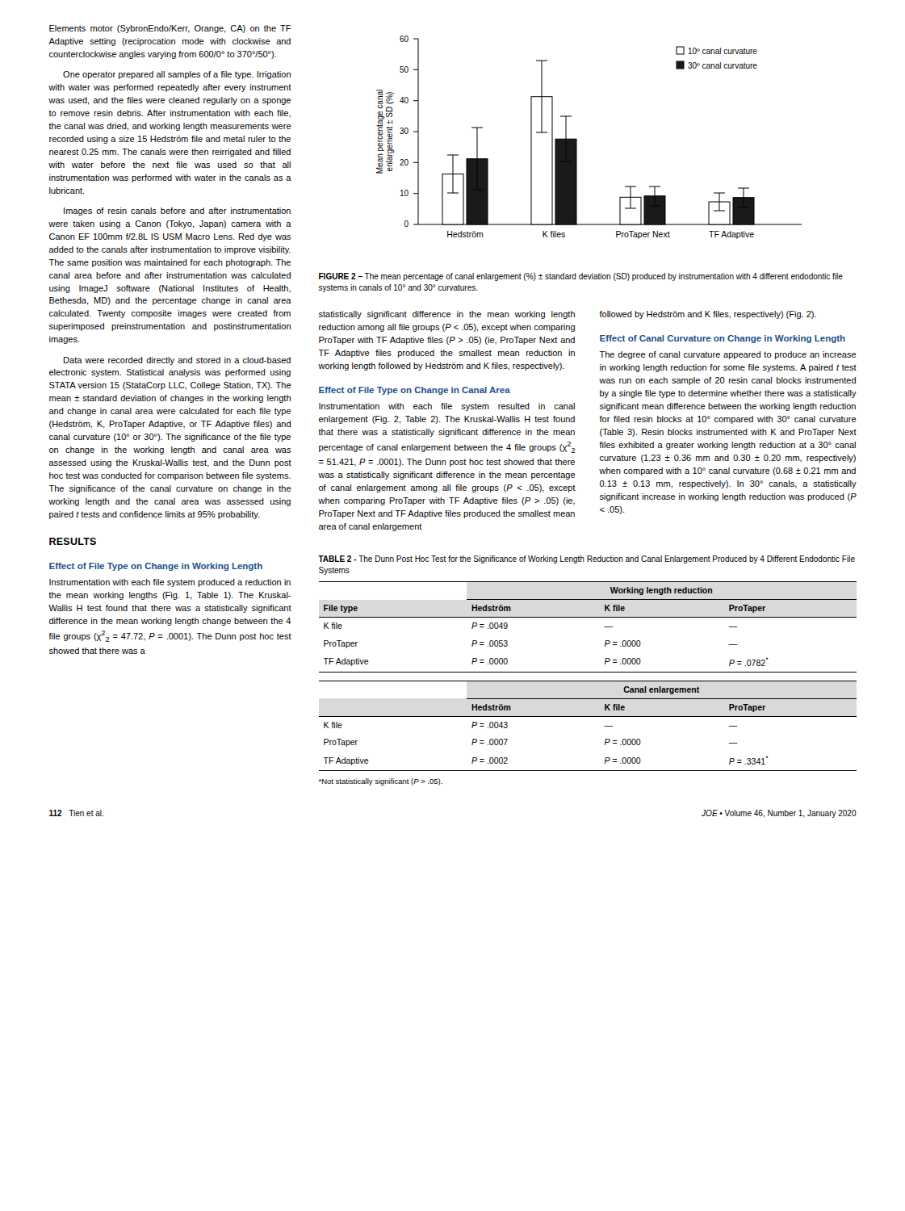Elements motor (SybronEndo/Kerr, Orange, CA) on the TF Adaptive setting (reciprocation mode with clockwise and counterclockwise angles varying from 600/0° to 370°/50°).
One operator prepared all samples of a file type. Irrigation with water was performed repeatedly after every instrument was used, and the files were cleaned regularly on a sponge to remove resin debris. After instrumentation with each file, the canal was dried, and working length measurements were recorded using a size 15 Hedström file and metal ruler to the nearest 0.25 mm. The canals were then reirrigated and filled with water before the next file was used so that all instrumentation was performed with water in the canals as a lubricant.
Images of resin canals before and after instrumentation were taken using a Canon (Tokyo, Japan) camera with a Canon EF 100mm f/2.8L IS USM Macro Lens. Red dye was added to the canals after instrumentation to improve visibility. The same position was maintained for each photograph. The canal area before and after instrumentation was calculated using ImageJ software (National Institutes of Health, Bethesda, MD) and the percentage change in canal area calculated. Twenty composite images were created from superimposed preinstrumentation and postinstrumentation images.
Data were recorded directly and stored in a cloud-based electronic system. Statistical analysis was performed using STATA version 15 (StataCorp LLC, College Station, TX). The mean ± standard deviation of changes in the working length and change in canal area were calculated for each file type (Hedström, K, ProTaper Adaptive, or TF Adaptive files) and canal curvature (10° or 30°). The significance of the file type on change in the working length and canal area was assessed using the Kruskal-Wallis test, and the Dunn post hoc test was conducted for comparison between file systems. The significance of the canal curvature on change in the working length and the canal area was assessed using paired t tests and confidence limits at 95% probability.
RESULTS
Effect of File Type on Change in Working Length
Instrumentation with each file system produced a reduction in the mean working lengths (Fig. 1, Table 1). The Kruskal-Wallis H test found that there was a statistically significant difference in the mean working length change between the 4 file groups (χ22 = 47.72, P = .0001). The Dunn post hoc test showed that there was a
0 10 20 30 40 50 60 Mean percentage canal enlargement ± SD (%) Group 1: Hedström 10deg=16.3, 30deg=21.2 Hedström K files ProTaper Next TF Adaptive 10º canal curvature 30º canal curvature
FIGURE 2 – The mean percentage of canal enlargement (%) ± standard deviation (SD) produced by instrumentation with 4 different endodontic file systems in canals of 10° and 30° curvatures.
statistically significant difference in the mean working length reduction among all file groups (P < .05), except when comparing ProTaper with TF Adaptive files (P > .05) (ie, ProTaper Next and TF Adaptive files produced the smallest mean reduction in working length followed by Hedström and K files, respectively).
Effect of File Type on Change in Canal Area
Instrumentation with each file system resulted in canal enlargement (Fig. 2, Table 2). The Kruskal-Wallis H test found that there was a statistically significant difference in the mean percentage of canal enlargement between the 4 file groups (χ22 = 51.421, P = .0001). The Dunn post hoc test showed that there was a statistically significant difference in the mean percentage of canal enlargement among all file groups (P < .05), except when comparing ProTaper with TF Adaptive files (P > .05) (ie, ProTaper Next and TF Adaptive files produced the smallest mean area of canal enlargement
followed by Hedström and K files, respectively) (Fig. 2).
Effect of Canal Curvature on Change in Working Length
The degree of canal curvature appeared to produce an increase in working length reduction for some file systems. A paired t test was run on each sample of 20 resin canal blocks instrumented by a single file type to determine whether there was a statistically significant mean difference between the working length reduction for filed resin blocks at 10° compared with 30° canal curvature (Table 3). Resin blocks instrumented with K and ProTaper Next files exhibited a greater working length reduction at a 30° canal curvature (1.23 ± 0.36 mm and 0.30 ± 0.20 mm, respectively) when compared with a 10° canal curvature (0.68 ± 0.21 mm and 0.13 ± 0.13 mm, respectively). In 30° canals, a statistically significant increase in working length reduction was produced (P < .05).
TABLE 2 - The Dunn Post Hoc Test for the Significance of Working Length Reduction and Canal Enlargement Produced by 4 Different Endodontic File Systems
| | Working length reduction |
| File type | Hedström | K file | ProTaper |
| K file | P = .0049 | — | — |
| ProTaper | P = .0053 | P = .0000 | — |
| TF Adaptive | P = .0000 | P = .0000 | P = .0782 * |
| | Canal enlargement |
| | Hedström | K file | ProTaper |
| K file | P = .0043 | — | — |
| ProTaper | P = .0007 | P = .0000 | — |
| TF Adaptive | P = .0002 | P = .0000 | P = .3341 * |
*Not statistically significant (P > .05).
112 Tien et al.
JOE • Volume 46, Number 1, January 2020